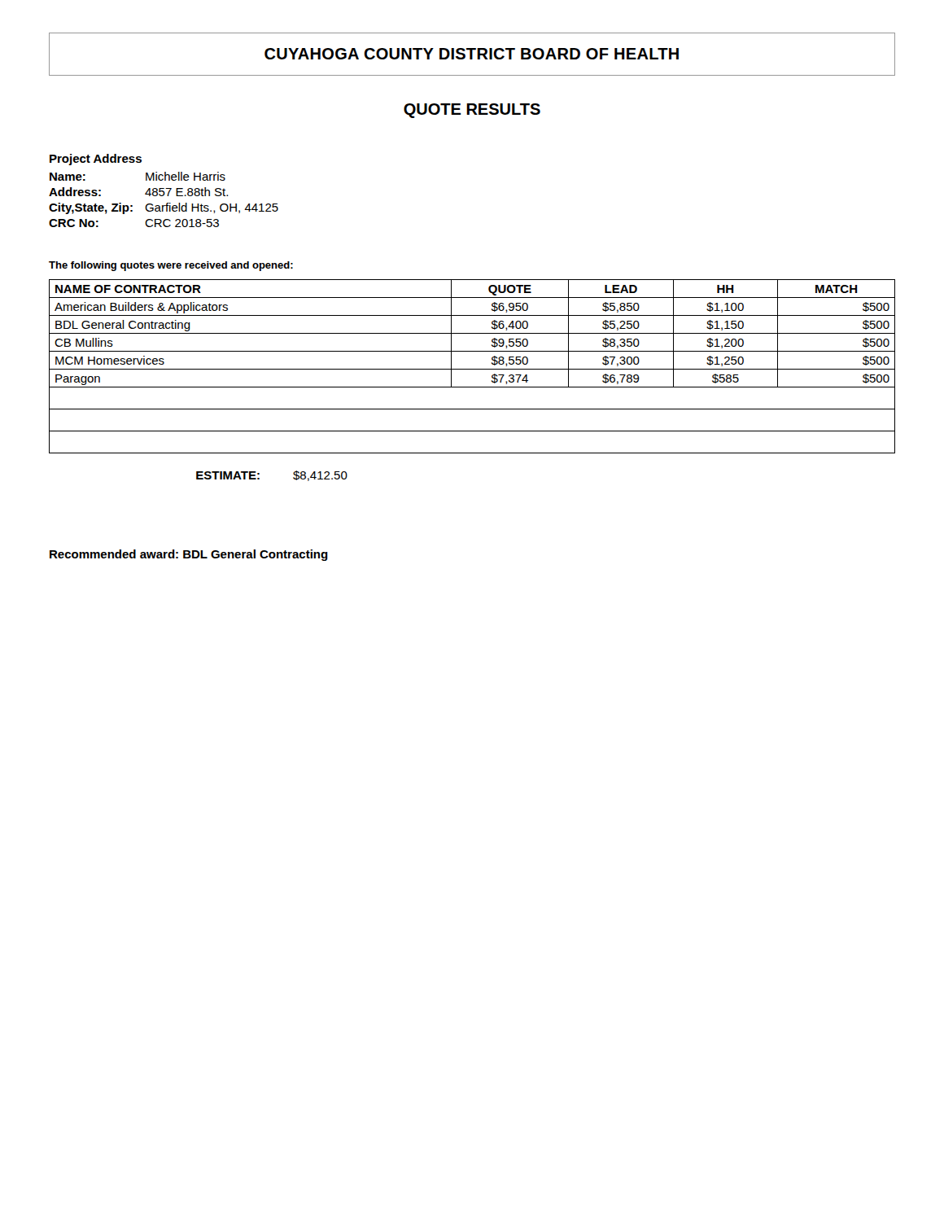CUYAHOGA COUNTY DISTRICT BOARD OF HEALTH
QUOTE RESULTS
Project Address
| Name: | Michelle Harris |
| Address: | 4857 E.88th St. |
| City,State, Zip: | Garfield Hts., OH, 44125 |
| CRC No: | CRC 2018-53 |
The following quotes were received and opened:
| NAME OF CONTRACTOR | QUOTE | LEAD | HH | MATCH |
| --- | --- | --- | --- | --- |
| American Builders & Applicators | $6,950 | $5,850 | $1,100 | $500 |
| BDL General Contracting | $6,400 | $5,250 | $1,150 | $500 |
| CB Mullins | $9,550 | $8,350 | $1,200 | $500 |
| MCM Homeservices | $8,550 | $7,300 | $1,250 | $500 |
| Paragon | $7,374 | $6,789 | $585 | $500 |
ESTIMATE:$8,412.50
Recommended award: BDL General Contracting